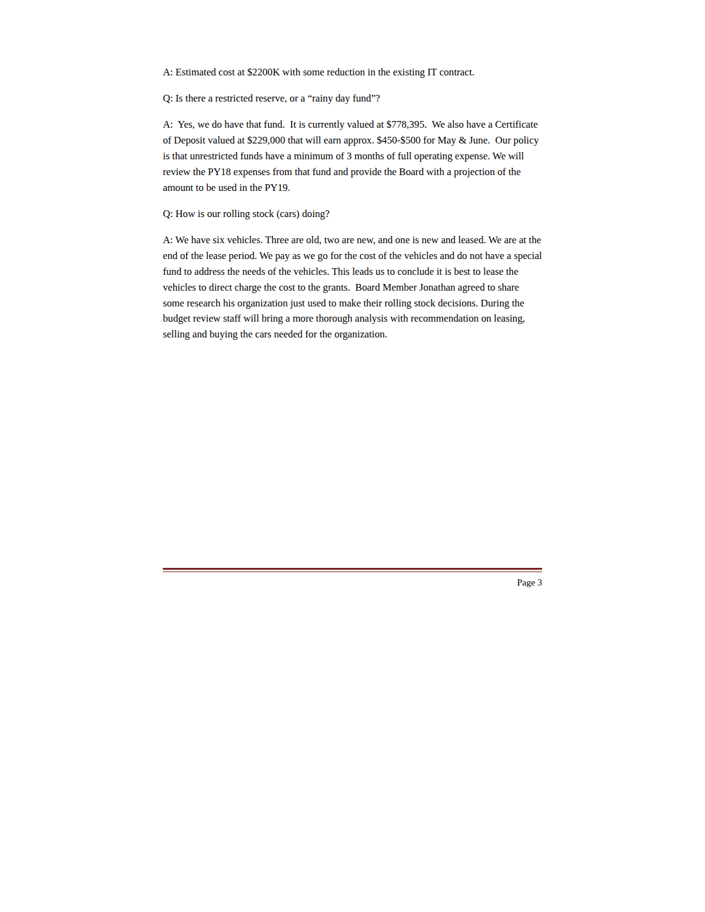A: Estimated cost at $2200K with some reduction in the existing IT contract.
Q: Is there a restricted reserve, or a “rainy day fund”?
A: Yes, we do have that fund. It is currently valued at $778,395. We also have a Certificate of Deposit valued at $229,000 that will earn approx. $450-$500 for May & June. Our policy is that unrestricted funds have a minimum of 3 months of full operating expense. We will review the PY18 expenses from that fund and provide the Board with a projection of the amount to be used in the PY19.
Q: How is our rolling stock (cars) doing?
A: We have six vehicles. Three are old, two are new, and one is new and leased. We are at the end of the lease period. We pay as we go for the cost of the vehicles and do not have a special fund to address the needs of the vehicles. This leads us to conclude it is best to lease the vehicles to direct charge the cost to the grants. Board Member Jonathan agreed to share some research his organization just used to make their rolling stock decisions. During the budget review staff will bring a more thorough analysis with recommendation on leasing, selling and buying the cars needed for the organization.
Page 3